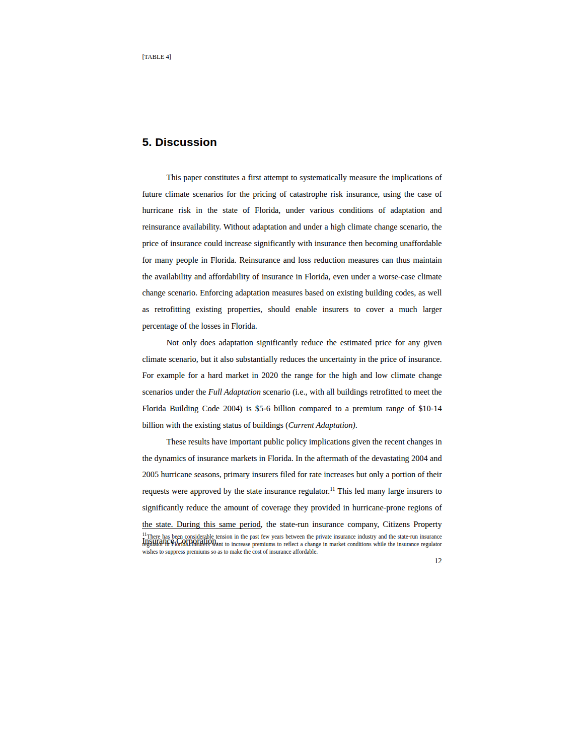[TABLE 4]
5. Discussion
This paper constitutes a first attempt to systematically measure the implications of future climate scenarios for the pricing of catastrophe risk insurance, using the case of hurricane risk in the state of Florida, under various conditions of adaptation and reinsurance availability. Without adaptation and under a high climate change scenario, the price of insurance could increase significantly with insurance then becoming unaffordable for many people in Florida. Reinsurance and loss reduction measures can thus maintain the availability and affordability of insurance in Florida, even under a worse-case climate change scenario. Enforcing adaptation measures based on existing building codes, as well as retrofitting existing properties, should enable insurers to cover a much larger percentage of the losses in Florida.
Not only does adaptation significantly reduce the estimated price for any given climate scenario, but it also substantially reduces the uncertainty in the price of insurance. For example for a hard market in 2020 the range for the high and low climate change scenarios under the Full Adaptation scenario (i.e., with all buildings retrofitted to meet the Florida Building Code 2004) is $5-6 billion compared to a premium range of $10-14 billion with the existing status of buildings (Current Adaptation).
These results have important public policy implications given the recent changes in the dynamics of insurance markets in Florida. In the aftermath of the devastating 2004 and 2005 hurricane seasons, primary insurers filed for rate increases but only a portion of their requests were approved by the state insurance regulator.11 This led many large insurers to significantly reduce the amount of coverage they provided in hurricane-prone regions of the state. During this same period, the state-run insurance company, Citizens Property Insurance Corporation,
11There has been considerable tension in the past few years between the private insurance industry and the state-run insurance regulator in Florida. Insurers want to increase premiums to reflect a change in market conditions while the insurance regulator wishes to suppress premiums so as to make the cost of insurance affordable.
12